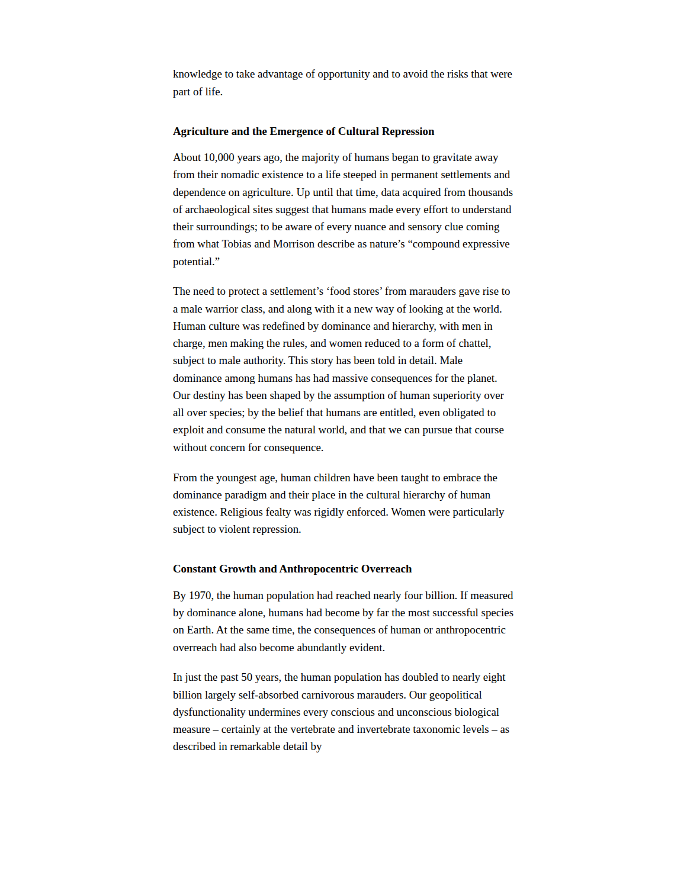knowledge to take advantage of opportunity and to avoid the risks that were part of life.
Agriculture and the Emergence of Cultural Repression
About 10,000 years ago, the majority of humans began to gravitate away from their nomadic existence to a life steeped in permanent settlements and dependence on agriculture. Up until that time, data acquired from thousands of archaeological sites suggest that humans made every effort to understand their surroundings; to be aware of every nuance and sensory clue coming from what Tobias and Morrison describe as nature’s “compound expressive potential.”
The need to protect a settlement’s ‘food stores’ from marauders gave rise to a male warrior class, and along with it a new way of looking at the world. Human culture was redefined by dominance and hierarchy, with men in charge, men making the rules, and women reduced to a form of chattel, subject to male authority. This story has been told in detail. Male dominance among humans has had massive consequences for the planet. Our destiny has been shaped by the assumption of human superiority over all over species; by the belief that humans are entitled, even obligated to exploit and consume the natural world, and that we can pursue that course without concern for consequence.
From the youngest age, human children have been taught to embrace the dominance paradigm and their place in the cultural hierarchy of human existence. Religious fealty was rigidly enforced. Women were particularly subject to violent repression.
Constant Growth and Anthropocentric Overreach
By 1970, the human population had reached nearly four billion. If measured by dominance alone, humans had become by far the most successful species on Earth. At the same time, the consequences of human or anthropocentric overreach had also become abundantly evident.
In just the past 50 years, the human population has doubled to nearly eight billion largely self-absorbed carnivorous marauders. Our geopolitical dysfunctionality undermines every conscious and unconscious biological measure – certainly at the vertebrate and invertebrate taxonomic levels – as described in remarkable detail by